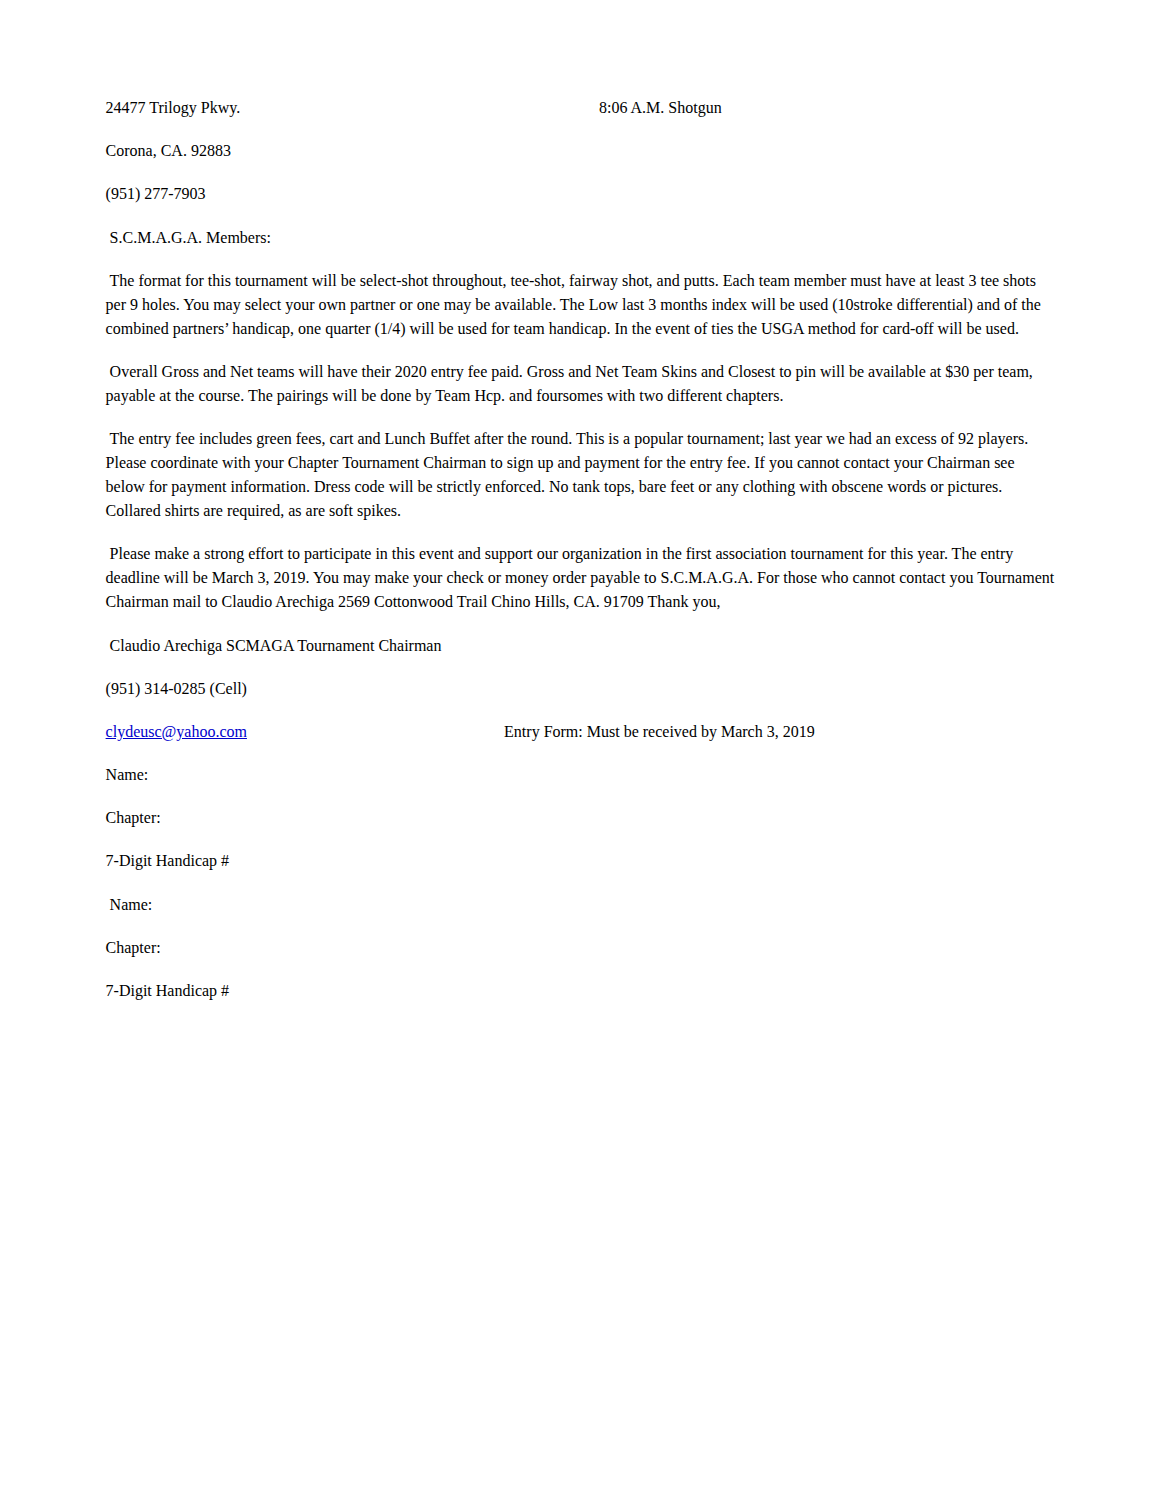24477 Trilogy Pkwy.
8:06 A.M. Shotgun
Corona, CA. 92883
(951) 277-7903
S.C.M.A.G.A. Members:
The format for this tournament will be select-shot throughout, tee-shot, fairway shot, and putts. Each team member must have at least 3 tee shots per 9 holes. You may select your own partner or one may be available. The Low last 3 months index will be used (10stroke differential) and of the combined partners’ handicap, one quarter (1/4) will be used for team handicap. In the event of ties the USGA method for card-off will be used.
Overall Gross and Net teams will have their 2020 entry fee paid. Gross and Net Team Skins and Closest to pin will be available at $30 per team, payable at the course. The pairings will be done by Team Hcp. and foursomes with two different chapters.
The entry fee includes green fees, cart and Lunch Buffet after the round. This is a popular tournament; last year we had an excess of 92 players. Please coordinate with your Chapter Tournament Chairman to sign up and payment for the entry fee. If you cannot contact your Chairman see below for payment information. Dress code will be strictly enforced. No tank tops, bare feet or any clothing with obscene words or pictures. Collared shirts are required, as are soft spikes.
Please make a strong effort to participate in this event and support our organization in the first association tournament for this year. The entry deadline will be March 3, 2019. You may make your check or money order payable to S.C.M.A.G.A. For those who cannot contact you Tournament Chairman mail to Claudio Arechiga 2569 Cottonwood Trail Chino Hills, CA. 91709 Thank you,
Claudio Arechiga SCMAGA Tournament Chairman
(951) 314-0285 (Cell)
clydeusc@yahoo.com
Entry Form: Must be received by March 3, 2019
Name:
Chapter:
7-Digit Handicap #
Name:
Chapter:
7-Digit Handicap #